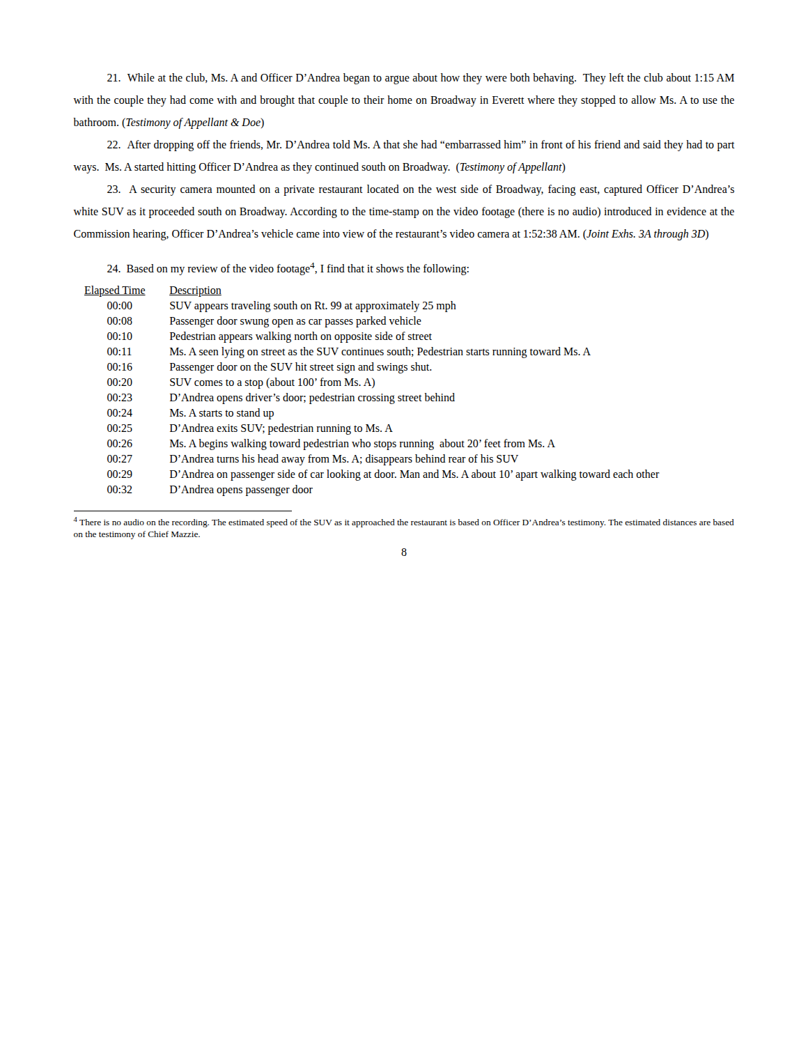21. While at the club, Ms. A and Officer D’Andrea began to argue about how they were both behaving. They left the club about 1:15 AM with the couple they had come with and brought that couple to their home on Broadway in Everett where they stopped to allow Ms. A to use the bathroom. (Testimony of Appellant & Doe)
22. After dropping off the friends, Mr. D’Andrea told Ms. A that she had “embarrassed him” in front of his friend and said they had to part ways. Ms. A started hitting Officer D’Andrea as they continued south on Broadway. (Testimony of Appellant)
23. A security camera mounted on a private restaurant located on the west side of Broadway, facing east, captured Officer D’Andrea’s white SUV as it proceeded south on Broadway. According to the time-stamp on the video footage (there is no audio) introduced in evidence at the Commission hearing, Officer D’Andrea’s vehicle came into view of the restaurant’s video camera at 1:52:38 AM. (Joint Exhs. 3A through 3D)
24. Based on my review of the video footage4, I find that it shows the following:
| Elapsed Time | Description |
| --- | --- |
| 00:00 | SUV appears traveling south on Rt. 99 at approximately 25 mph |
| 00:08 | Passenger door swung open as car passes parked vehicle |
| 00:10 | Pedestrian appears walking north on opposite side of street |
| 00:11 | Ms. A seen lying on street as the SUV continues south; Pedestrian starts running toward Ms. A |
| 00:16 | Passenger door on the SUV hit street sign and swings shut. |
| 00:20 | SUV comes to a stop (about 100’ from Ms. A) |
| 00:23 | D’Andrea opens driver’s door; pedestrian crossing street behind |
| 00:24 | Ms. A starts to stand up |
| 00:25 | D’Andrea exits SUV; pedestrian running to Ms. A |
| 00:26 | Ms. A begins walking toward pedestrian who stops running about 20’ feet from Ms. A |
| 00:27 | D’Andrea turns his head away from Ms. A; disappears behind rear of his SUV |
| 00:29 | D’Andrea on passenger side of car looking at door. Man and Ms. A about 10’ apart walking toward each other |
| 00:32 | D’Andrea opens passenger door |
4 There is no audio on the recording. The estimated speed of the SUV as it approached the restaurant is based on Officer D’Andrea’s testimony. The estimated distances are based on the testimony of Chief Mazzie.
8